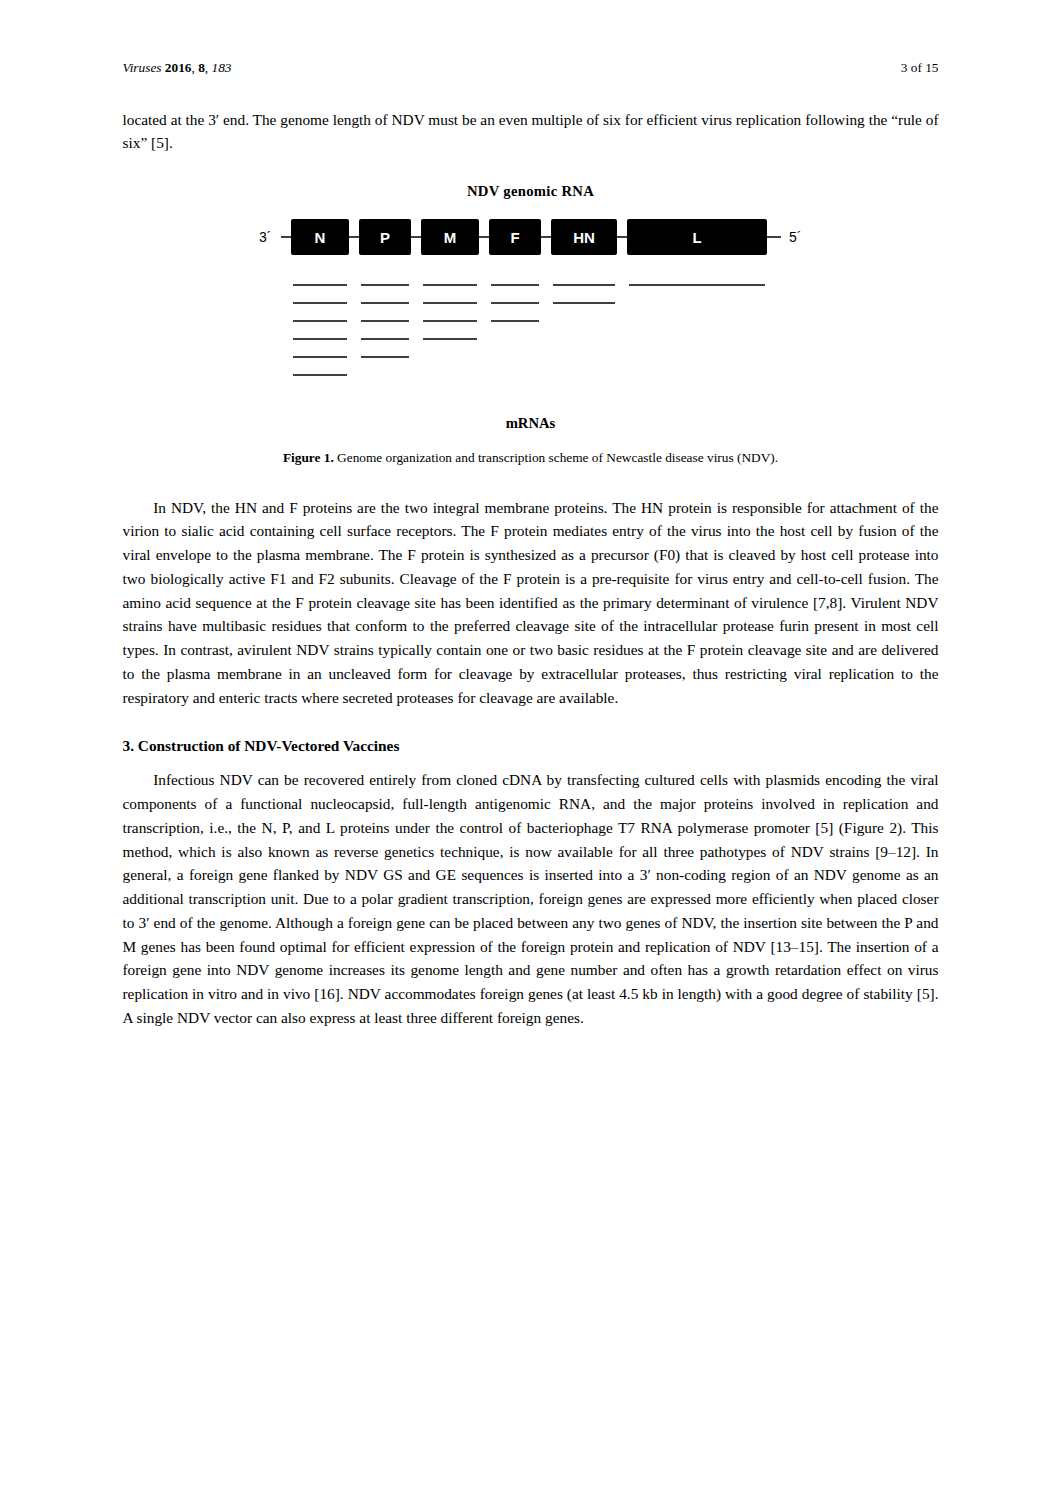Viruses 2016, 8, 183
3 of 15
located at the 3′ end. The genome length of NDV must be an even multiple of six for efficient virus replication following the “rule of six” [5].
NDV genomic RNA
3´ 5´ N P M F HN L
mRNAs
Figure 1. Genome organization and transcription scheme of Newcastle disease virus (NDV).
In NDV, the HN and F proteins are the two integral membrane proteins. The HN protein is responsible for attachment of the virion to sialic acid containing cell surface receptors. The F protein mediates entry of the virus into the host cell by fusion of the viral envelope to the plasma membrane. The F protein is synthesized as a precursor (F0) that is cleaved by host cell protease into two biologically active F1 and F2 subunits. Cleavage of the F protein is a pre-requisite for virus entry and cell-to-cell fusion. The amino acid sequence at the F protein cleavage site has been identified as the primary determinant of virulence [7,8]. Virulent NDV strains have multibasic residues that conform to the preferred cleavage site of the intracellular protease furin present in most cell types. In contrast, avirulent NDV strains typically contain one or two basic residues at the F protein cleavage site and are delivered to the plasma membrane in an uncleaved form for cleavage by extracellular proteases, thus restricting viral replication to the respiratory and enteric tracts where secreted proteases for cleavage are available.
3. Construction of NDV-Vectored Vaccines
Infectious NDV can be recovered entirely from cloned cDNA by transfecting cultured cells with plasmids encoding the viral components of a functional nucleocapsid, full-length antigenomic RNA, and the major proteins involved in replication and transcription, i.e., the N, P, and L proteins under the control of bacteriophage T7 RNA polymerase promoter [5] (Figure 2). This method, which is also known as reverse genetics technique, is now available for all three pathotypes of NDV strains [9–12]. In general, a foreign gene flanked by NDV GS and GE sequences is inserted into a 3′ non-coding region of an NDV genome as an additional transcription unit. Due to a polar gradient transcription, foreign genes are expressed more efficiently when placed closer to 3′ end of the genome. Although a foreign gene can be placed between any two genes of NDV, the insertion site between the P and M genes has been found optimal for efficient expression of the foreign protein and replication of NDV [13–15]. The insertion of a foreign gene into NDV genome increases its genome length and gene number and often has a growth retardation effect on virus replication in vitro and in vivo [16]. NDV accommodates foreign genes (at least 4.5 kb in length) with a good degree of stability [5]. A single NDV vector can also express at least three different foreign genes.